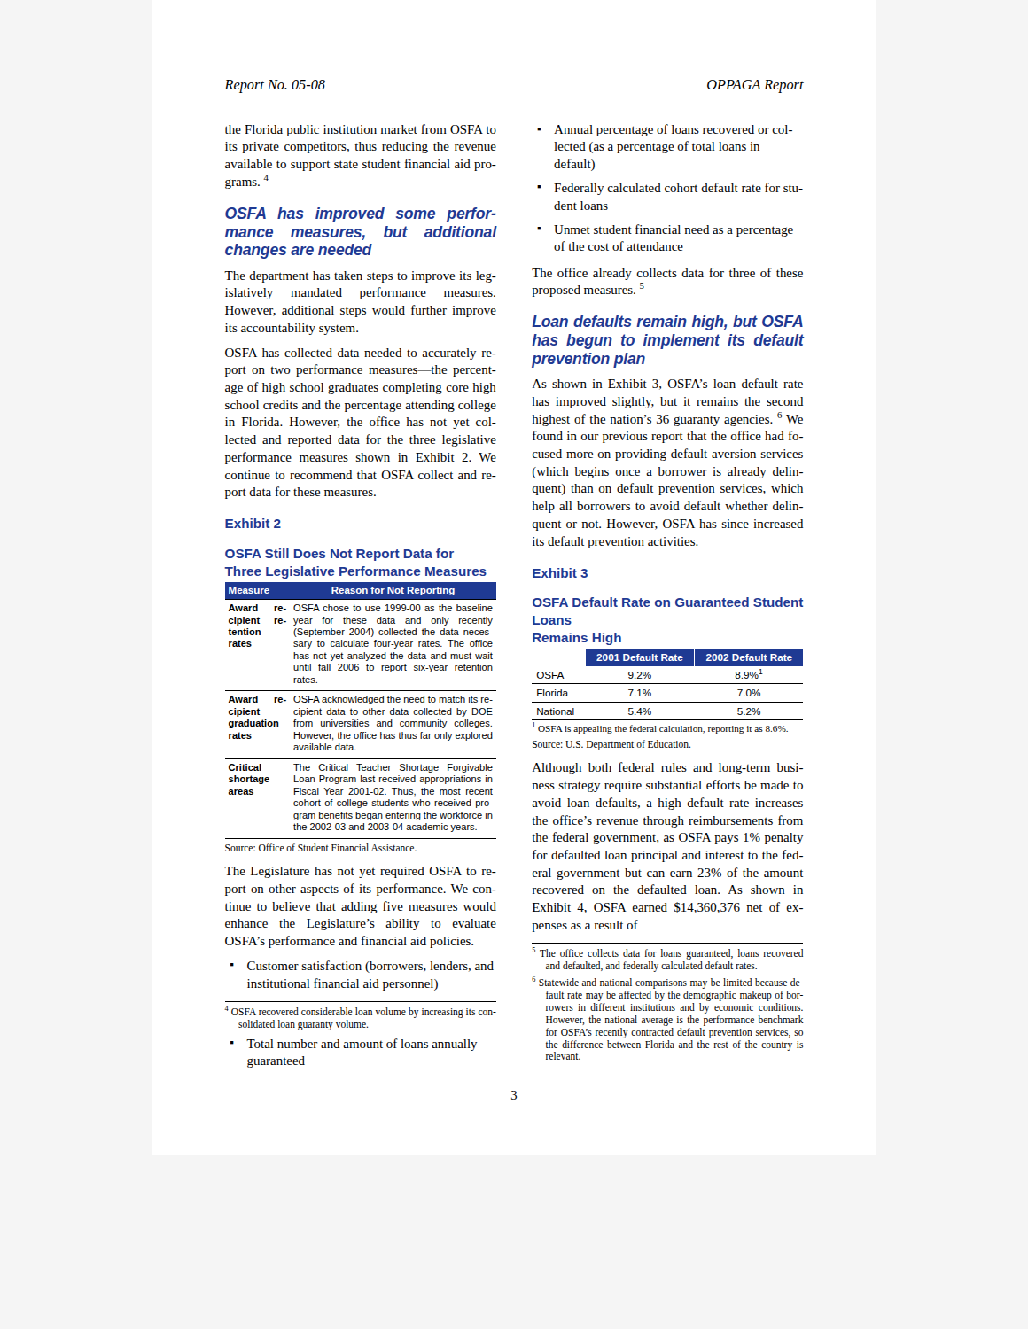Report No. 05-08 OPPAGA Report
the Florida public institution market from OSFA to its private competitors, thus reducing the revenue available to support state student financial aid programs. 4
OSFA has improved some performance measures, but additional changes are needed
The department has taken steps to improve its legislatively mandated performance measures. However, additional steps would further improve its accountability system.
OSFA has collected data needed to accurately report on two performance measures—the percentage of high school graduates completing core high school credits and the percentage attending college in Florida. However, the office has not yet collected and reported data for the three legislative performance measures shown in Exhibit 2. We continue to recommend that OSFA collect and report data for these measures.
Exhibit 2
OSFA Still Does Not Report Data for
Three Legislative Performance Measures
| Measure | Reason for Not Reporting |
| --- | --- |
| Award recipient retention rates | OSFA chose to use 1999-00 as the baseline year for these data and only recently (September 2004) collected the data necessary to calculate four-year rates. The office has not yet analyzed the data and must wait until fall 2006 to report six-year retention rates. |
| Award recipient graduation rates | OSFA acknowledged the need to match its recipient data to other data collected by DOE from universities and community colleges. However, the office has thus far only explored available data. |
| Critical shortage areas | The Critical Teacher Shortage Forgivable Loan Program last received appropriations in Fiscal Year 2001-02. Thus, the most recent cohort of college students who received program benefits began entering the workforce in the 2002-03 and 2003-04 academic years. |
Source: Office of Student Financial Assistance.
The Legislature has not yet required OSFA to report on other aspects of its performance. We continue to believe that adding five measures would enhance the Legislature’s ability to evaluate OSFA’s performance and financial aid policies.
Customer satisfaction (borrowers, lenders, and institutional financial aid personnel)
4 OSFA recovered considerable loan volume by increasing its consolidated loan guaranty volume.
Total number and amount of loans annually guaranteed
Annual percentage of loans recovered or collected (as a percentage of total loans in default)
Federally calculated cohort default rate for student loans
Unmet student financial need as a percentage of the cost of attendance
The office already collects data for three of these proposed measures. 5
Loan defaults remain high, but OSFA has begun to implement its default prevention plan
As shown in Exhibit 3, OSFA’s loan default rate has improved slightly, but it remains the second highest of the nation’s 36 guaranty agencies. 6 We found in our previous report that the office had focused more on providing default aversion services (which begins once a borrower is already delinquent) than on default prevention services, which help all borrowers to avoid default whether delinquent or not. However, OSFA has since increased its default prevention activities.
Exhibit 3
OSFA Default Rate on Guaranteed Student Loans
Remains High
| | 2001 Default Rate | 2002 Default Rate |
| --- | --- | --- |
| OSFA | 9.2% | 8.9% 1 |
| Florida | 7.1% | 7.0% |
| National | 5.4% | 5.2% |
1 OSFA is appealing the federal calculation, reporting it as 8.6%.
Source: U.S. Department of Education.
Although both federal rules and long-term business strategy require substantial efforts be made to avoid loan defaults, a high default rate increases the office’s revenue through reimbursements from the federal government, as OSFA pays 1% penalty for defaulted loan principal and interest to the federal government but can earn 23% of the amount recovered on the defaulted loan. As shown in Exhibit 4, OSFA earned $14,360,376 net of expenses as a result of
5 The office collects data for loans guaranteed, loans recovered and defaulted, and federally calculated default rates.
6 Statewide and national comparisons may be limited because default rate may be affected by the demographic makeup of borrowers in different institutions and by economic conditions. However, the national average is the performance benchmark for OSFA’s recently contracted default prevention services, so the difference between Florida and the rest of the country is relevant.
3